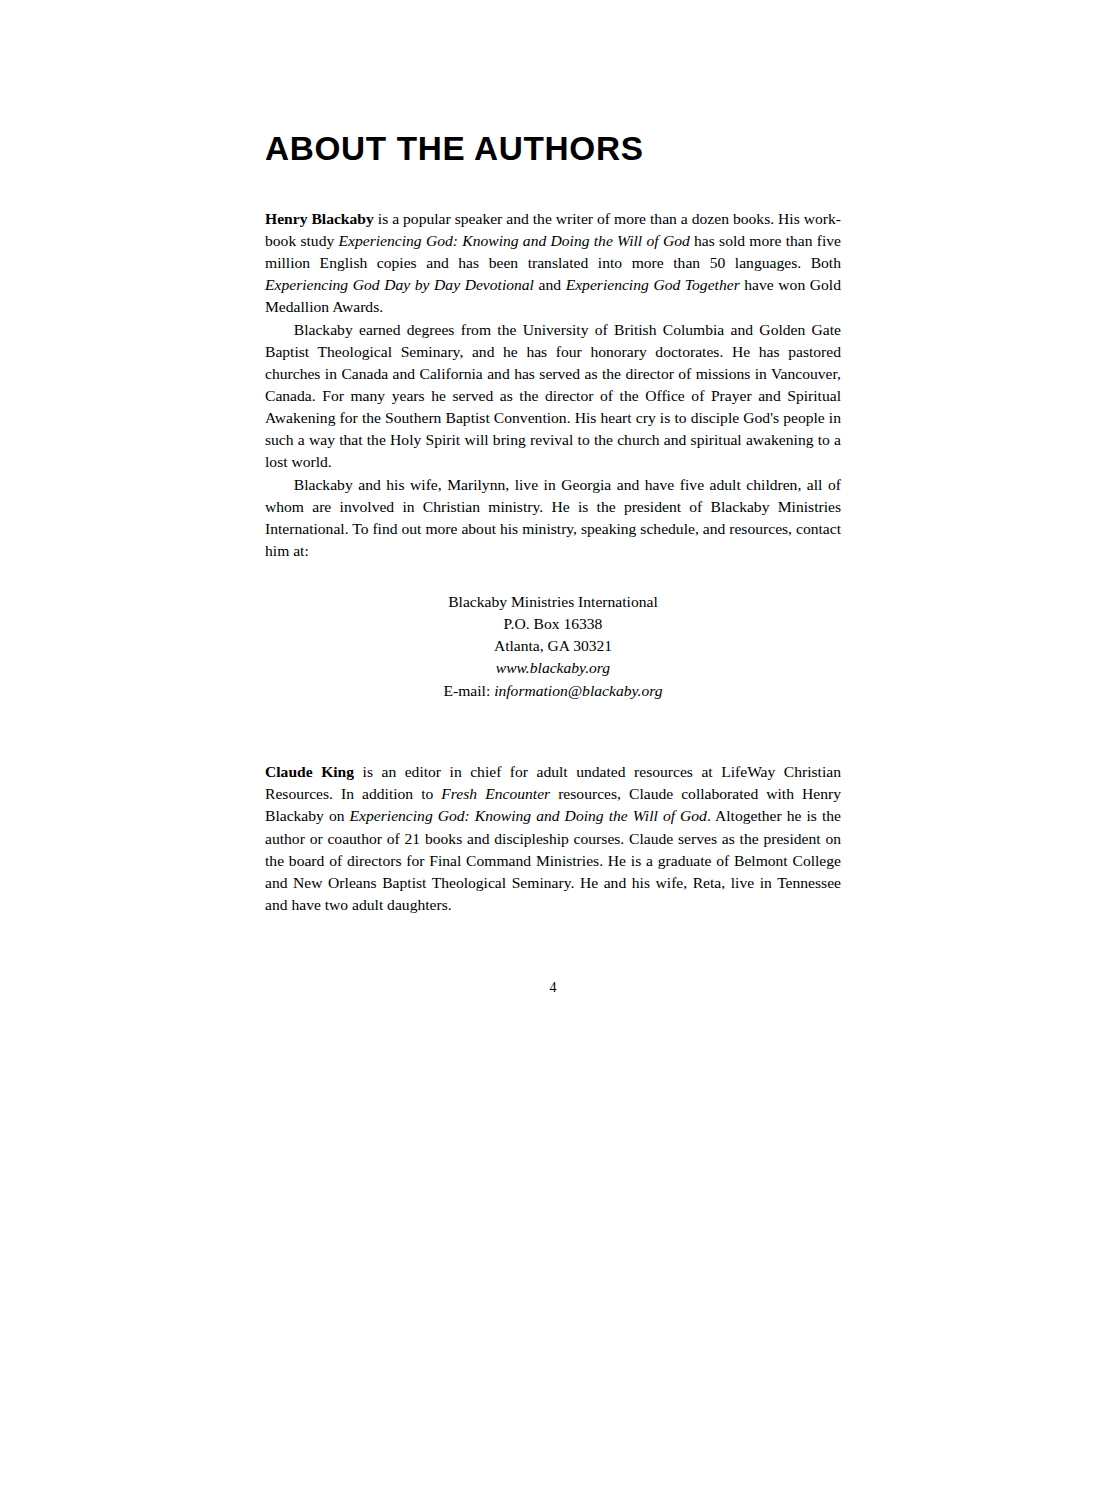About the Authors
Henry Blackaby is a popular speaker and the writer of more than a dozen books. His workbook study Experiencing God: Knowing and Doing the Will of God has sold more than five million English copies and has been translated into more than 50 languages. Both Experiencing God Day by Day Devotional and Experiencing God Together have won Gold Medallion Awards.
Blackaby earned degrees from the University of British Columbia and Golden Gate Baptist Theological Seminary, and he has four honorary doctorates. He has pastored churches in Canada and California and has served as the director of missions in Vancouver, Canada. For many years he served as the director of the Office of Prayer and Spiritual Awakening for the Southern Baptist Convention. His heart cry is to disciple God's people in such a way that the Holy Spirit will bring revival to the church and spiritual awakening to a lost world.
Blackaby and his wife, Marilynn, live in Georgia and have five adult children, all of whom are involved in Christian ministry. He is the president of Blackaby Ministries International. To find out more about his ministry, speaking schedule, and resources, contact him at:
Blackaby Ministries International
P.O. Box 16338
Atlanta, GA 30321
www.blackaby.org
E-mail: information@blackaby.org
Claude King is an editor in chief for adult undated resources at LifeWay Christian Resources. In addition to Fresh Encounter resources, Claude collaborated with Henry Blackaby on Experiencing God: Knowing and Doing the Will of God. Altogether he is the author or coauthor of 21 books and discipleship courses. Claude serves as the president on the board of directors for Final Command Ministries. He is a graduate of Belmont College and New Orleans Baptist Theological Seminary. He and his wife, Reta, live in Tennessee and have two adult daughters.
4